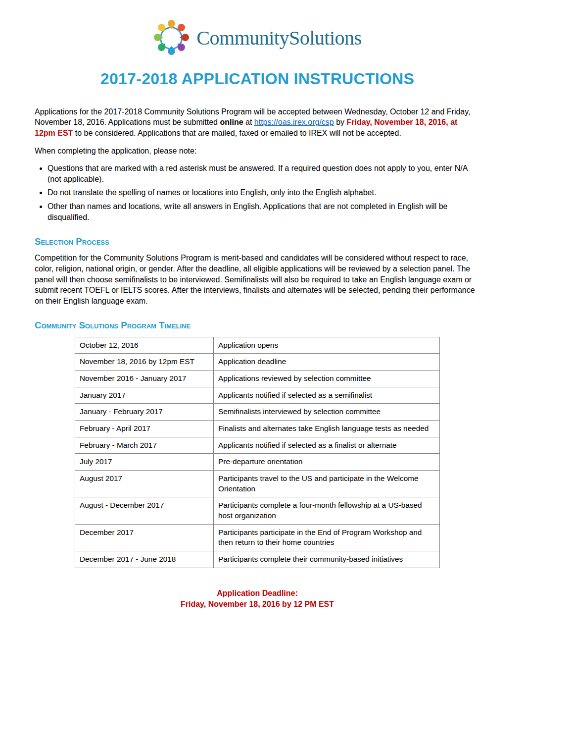CommunitySolutions
2017-2018 APPLICATION INSTRUCTIONS
Applications for the 2017-2018 Community Solutions Program will be accepted between Wednesday, October 12 and Friday, November 18, 2016. Applications must be submitted online at https://oas.irex.org/csp by Friday, November 18, 2016, at 12pm EST to be considered. Applications that are mailed, faxed or emailed to IREX will not be accepted.
When completing the application, please note:
Questions that are marked with a red asterisk must be answered. If a required question does not apply to you, enter N/A (not applicable).
Do not translate the spelling of names or locations into English, only into the English alphabet.
Other than names and locations, write all answers in English. Applications that are not completed in English will be disqualified.
Selection Process
Competition for the Community Solutions Program is merit-based and candidates will be considered without respect to race, color, religion, national origin, or gender. After the deadline, all eligible applications will be reviewed by a selection panel. The panel will then choose semifinalists to be interviewed. Semifinalists will also be required to take an English language exam or submit recent TOEFL or IELTS scores. After the interviews, finalists and alternates will be selected, pending their performance on their English language exam.
Community Solutions Program Timeline
| October 12, 2016 | Application opens |
| November 18, 2016 by 12pm EST | Application deadline |
| November 2016 - January 2017 | Applications reviewed by selection committee |
| January 2017 | Applicants notified if selected as a semifinalist |
| January - February 2017 | Semifinalists interviewed by selection committee |
| February - April 2017 | Finalists and alternates take English language tests as needed |
| February - March 2017 | Applicants notified if selected as a finalist or alternate |
| July 2017 | Pre-departure orientation |
| August 2017 | Participants travel to the US and participate in the Welcome Orientation |
| August - December 2017 | Participants complete a four-month fellowship at a US-based host organization |
| December 2017 | Participants participate in the End of Program Workshop and then return to their home countries |
| December 2017 - June 2018 | Participants complete their community-based initiatives |
Application Deadline:
Friday, November 18, 2016 by 12 PM EST